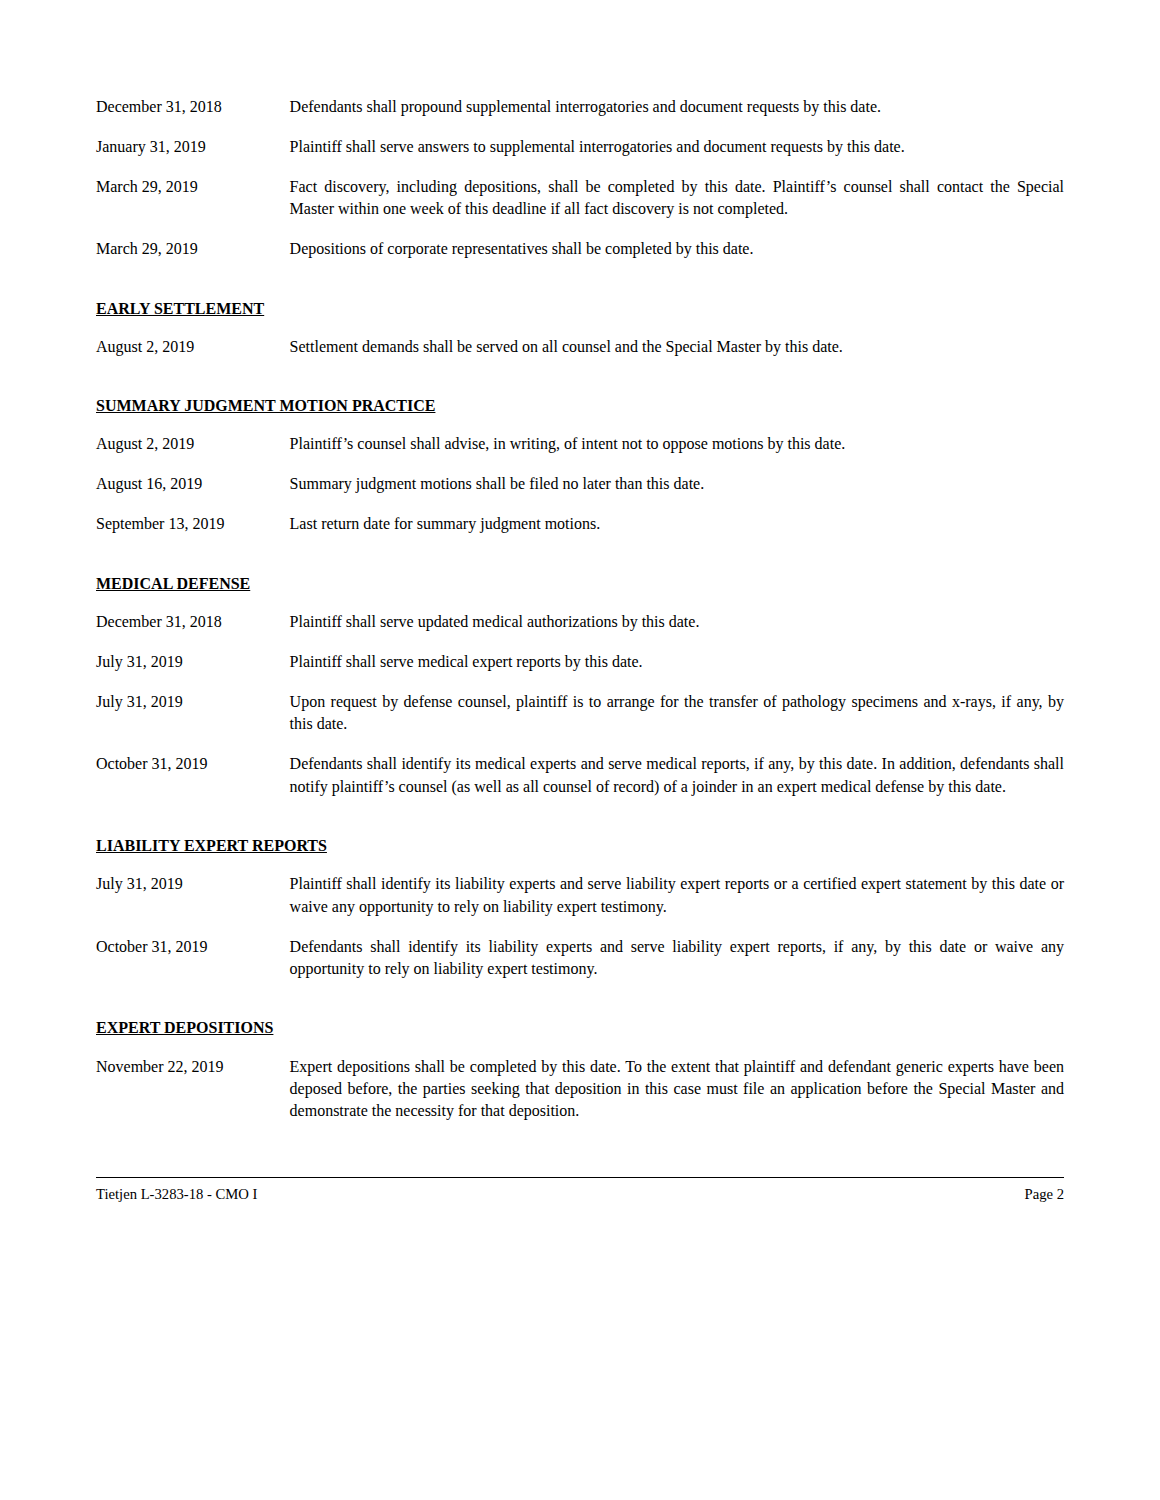| December 31, 2018 | Defendants shall propound supplemental interrogatories and document requests by this date. |
| January 31, 2019 | Plaintiff shall serve answers to supplemental interrogatories and document requests by this date. |
| March 29, 2019 | Fact discovery, including depositions, shall be completed by this date. Plaintiff’s counsel shall contact the Special Master within one week of this deadline if all fact discovery is not completed. |
| March 29, 2019 | Depositions of corporate representatives shall be completed by this date. |
Early Settlement
| August 2, 2019 | Settlement demands shall be served on all counsel and the Special Master by this date. |
Summary Judgment Motion Practice
| August 2, 2019 | Plaintiff’s counsel shall advise, in writing, of intent not to oppose motions by this date. |
| August 16, 2019 | Summary judgment motions shall be filed no later than this date. |
| September 13, 2019 | Last return date for summary judgment motions. |
Medical Defense
| December 31, 2018 | Plaintiff shall serve updated medical authorizations by this date. |
| July 31, 2019 | Plaintiff shall serve medical expert reports by this date. |
| July 31, 2019 | Upon request by defense counsel, plaintiff is to arrange for the transfer of pathology specimens and x-rays, if any, by this date. |
| October 31, 2019 | Defendants shall identify its medical experts and serve medical reports, if any, by this date. In addition, defendants shall notify plaintiff’s counsel (as well as all counsel of record) of a joinder in an expert medical defense by this date. |
Liability Expert Reports
| July 31, 2019 | Plaintiff shall identify its liability experts and serve liability expert reports or a certified expert statement by this date or waive any opportunity to rely on liability expert testimony. |
| October 31, 2019 | Defendants shall identify its liability experts and serve liability expert reports, if any, by this date or waive any opportunity to rely on liability expert testimony. |
Expert Depositions
| November 22, 2019 | Expert depositions shall be completed by this date. To the extent that plaintiff and defendant generic experts have been deposed before, the parties seeking that deposition in this case must file an application before the Special Master and demonstrate the necessity for that deposition. |
Tietjen L-3283-18 - CMO I Page 2